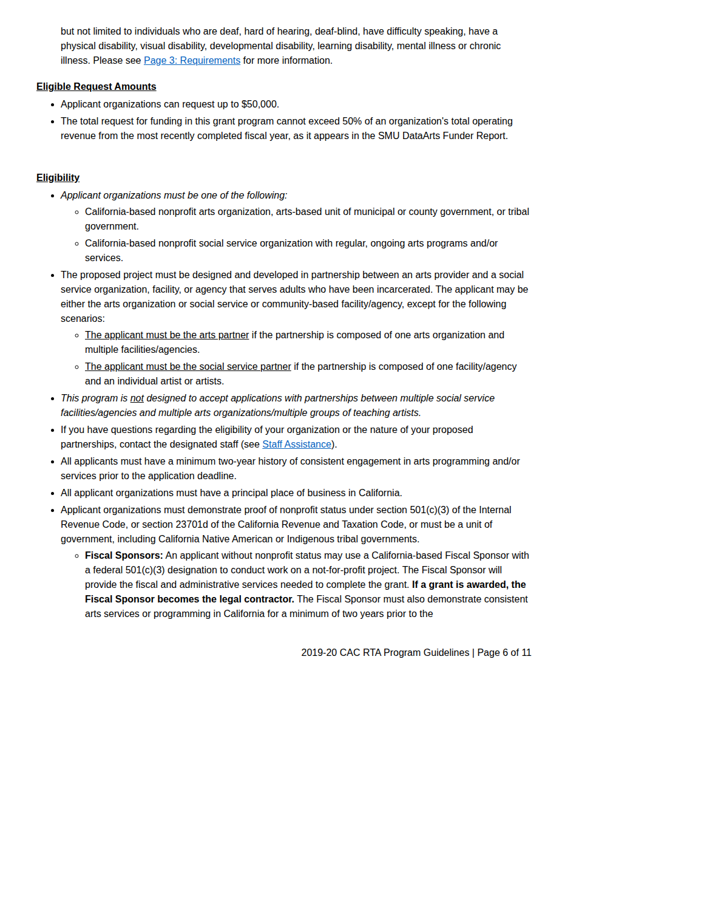but not limited to individuals who are deaf, hard of hearing, deaf-blind, have difficulty speaking, have a physical disability, visual disability, developmental disability, learning disability, mental illness or chronic illness. Please see Page 3: Requirements for more information.
Eligible Request Amounts
Applicant organizations can request up to $50,000.
The total request for funding in this grant program cannot exceed 50% of an organization's total operating revenue from the most recently completed fiscal year, as it appears in the SMU DataArts Funder Report.
Eligibility
Applicant organizations must be one of the following:
California-based nonprofit arts organization, arts-based unit of municipal or county government, or tribal government.
California-based nonprofit social service organization with regular, ongoing arts programs and/or services.
The proposed project must be designed and developed in partnership between an arts provider and a social service organization, facility, or agency that serves adults who have been incarcerated. The applicant may be either the arts organization or social service or community-based facility/agency, except for the following scenarios:
The applicant must be the arts partner if the partnership is composed of one arts organization and multiple facilities/agencies.
The applicant must be the social service partner if the partnership is composed of one facility/agency and an individual artist or artists.
This program is not designed to accept applications with partnerships between multiple social service facilities/agencies and multiple arts organizations/multiple groups of teaching artists.
If you have questions regarding the eligibility of your organization or the nature of your proposed partnerships, contact the designated staff (see Staff Assistance).
All applicants must have a minimum two-year history of consistent engagement in arts programming and/or services prior to the application deadline.
All applicant organizations must have a principal place of business in California.
Applicant organizations must demonstrate proof of nonprofit status under section 501(c)(3) of the Internal Revenue Code, or section 23701d of the California Revenue and Taxation Code, or must be a unit of government, including California Native American or Indigenous tribal governments.
Fiscal Sponsors: An applicant without nonprofit status may use a California-based Fiscal Sponsor with a federal 501(c)(3) designation to conduct work on a not-for-profit project. The Fiscal Sponsor will provide the fiscal and administrative services needed to complete the grant. If a grant is awarded, the Fiscal Sponsor becomes the legal contractor. The Fiscal Sponsor must also demonstrate consistent arts services or programming in California for a minimum of two years prior to the
2019-20 CAC RTA Program Guidelines | Page 6 of 11